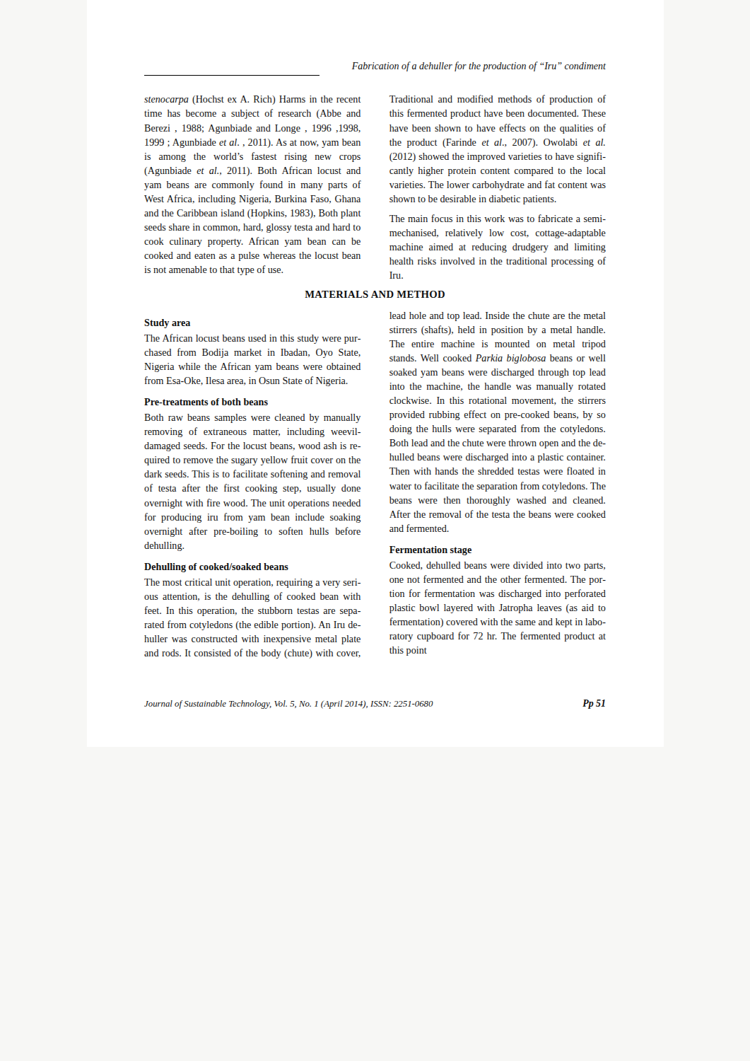Fabrication of a dehuller for the production of “Iru” condiment
stenocarpa (Hochst ex A. Rich) Harms in the recent time has become a subject of research (Abbe and Berezi , 1988; Agunbiade and Longe , 1996 ,1998, 1999 ; Agunbiade et al. , 2011). As at now, yam bean is among the world’s fastest rising new crops (Agunbiade et al., 2011). Both African locust and yam beans are commonly found in many parts of West Africa, including Nigeria, Burkina Faso, Ghana and the Caribbean island (Hopkins, 1983), Both plant seeds share in common, hard, glossy testa and hard to cook culinary property. African yam bean can be cooked and eaten as a pulse whereas the locust bean is not amenable to that type of use.
Traditional and modified methods of production of this fermented product have been documented. These have been shown to have effects on the qualities of the product (Farinde et al., 2007). Owolabi et al. (2012) showed the improved varieties to have significantly higher protein content compared to the local varieties. The lower carbohydrate and fat content was shown to be desirable in diabetic patients.
The main focus in this work was to fabricate a semi-mechanised, relatively low cost, cottage-adaptable machine aimed at reducing drudgery and limiting health risks involved in the traditional processing of Iru.
MATERIALS AND METHOD
Study area
The African locust beans used in this study were purchased from Bodija market in Ibadan, Oyo State, Nigeria while the African yam beans were obtained from Esa-Oke, Ilesa area, in Osun State of Nigeria.
Pre-treatments of both beans
Both raw beans samples were cleaned by manually removing of extraneous matter, including weevil-damaged seeds. For the locust beans, wood ash is required to remove the sugary yellow fruit cover on the dark seeds. This is to facilitate softening and removal of testa after the first cooking step, usually done overnight with fire wood. The unit operations needed for producing iru from yam bean include soaking overnight after pre-boiling to soften hulls before dehulling.
Dehulling of cooked/soaked beans
The most critical unit operation, requiring a very serious attention, is the dehulling of cooked bean with feet. In this operation, the stubborn testas are separated from cotyledons (the edible portion). An Iru dehuller was constructed with inexpensive metal plate and rods. It consisted of the body (chute) with cover, lead hole and top lead. Inside the chute are the metal stirrers (shafts), held in position by a metal handle. The entire machine is mounted on metal tripod stands. Well cooked Parkia biglobosa beans or well soaked yam beans were discharged through top lead into the machine, the handle was manually rotated clockwise. In this rotational movement, the stirrers provided rubbing effect on pre-cooked beans, by so doing the hulls were separated from the cotyledons. Both lead and the chute were thrown open and the dehulled beans were discharged into a plastic container. Then with hands the shredded testas were floated in water to facilitate the separation from cotyledons. The beans were then thoroughly washed and cleaned. After the removal of the testa the beans were cooked and fermented.
Fermentation stage
Cooked, dehulled beans were divided into two parts, one not fermented and the other fermented. The portion for fermentation was discharged into perforated plastic bowl layered with Jatropha leaves (as aid to fermentation) covered with the same and kept in laboratory cupboard for 72 hr. The fermented product at this point
Journal of Sustainable Technology, Vol. 5, No. 1 (April 2014), ISSN: 2251-0680 Pp 51